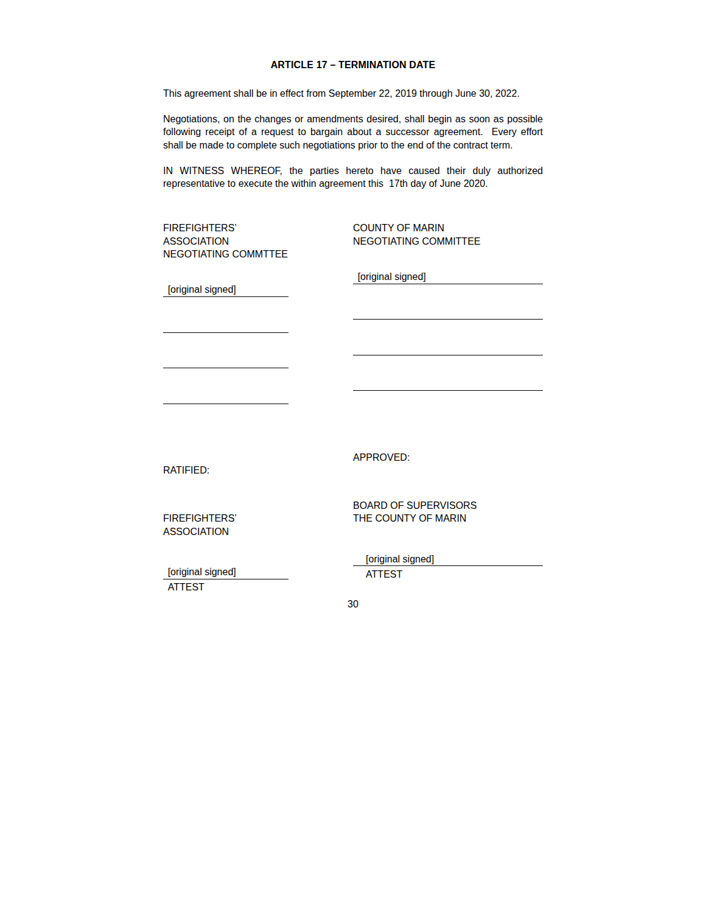ARTICLE 17 – TERMINATION DATE
This agreement shall be in effect from September 22, 2019 through June 30, 2022.
Negotiations, on the changes or amendments desired, shall begin as soon as possible following receipt of a request to bargain about a successor agreement. Every effort shall be made to complete such negotiations prior to the end of the contract term.
IN WITNESS WHEREOF, the parties hereto have caused their duly authorized representative to execute the within agreement this 17th day of June 2020.
| FIREFIGHTERS’ ASSOCIATION NEGOTIATING COMMTTEE [original signed] RATIFIED: FIREFIGHTERS’ ASSOCIATION [original signed] ATTEST | COUNTY OF MARIN NEGOTIATING COMMITTEE [original signed] APPROVED: BOARD OF SUPERVISORS THE COUNTY OF MARIN [original signed] ATTEST |
30